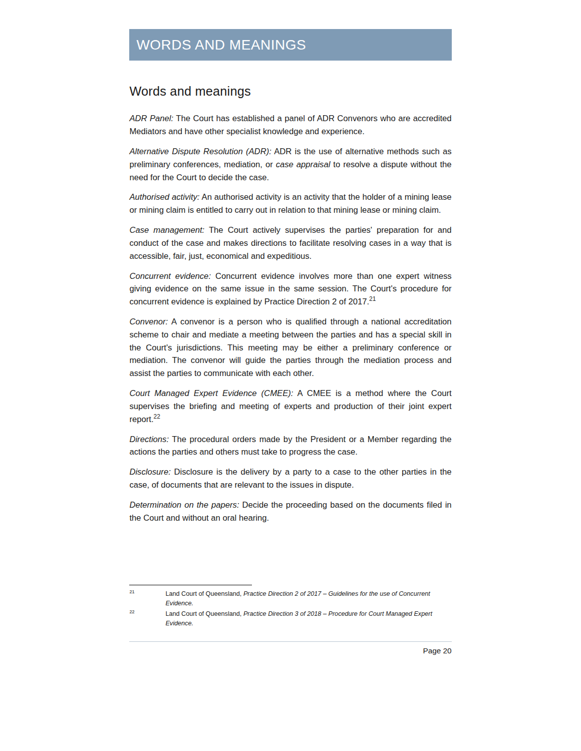WORDS AND MEANINGS
Words and meanings
ADR Panel: The Court has established a panel of ADR Convenors who are accredited Mediators and have other specialist knowledge and experience.
Alternative Dispute Resolution (ADR): ADR is the use of alternative methods such as preliminary conferences, mediation, or case appraisal to resolve a dispute without the need for the Court to decide the case.
Authorised activity: An authorised activity is an activity that the holder of a mining lease or mining claim is entitled to carry out in relation to that mining lease or mining claim.
Case management: The Court actively supervises the parties' preparation for and conduct of the case and makes directions to facilitate resolving cases in a way that is accessible, fair, just, economical and expeditious.
Concurrent evidence: Concurrent evidence involves more than one expert witness giving evidence on the same issue in the same session. The Court's procedure for concurrent evidence is explained by Practice Direction 2 of 2017.21
Convenor: A convenor is a person who is qualified through a national accreditation scheme to chair and mediate a meeting between the parties and has a special skill in the Court's jurisdictions. This meeting may be either a preliminary conference or mediation. The convenor will guide the parties through the mediation process and assist the parties to communicate with each other.
Court Managed Expert Evidence (CMEE): A CMEE is a method where the Court supervises the briefing and meeting of experts and production of their joint expert report.22
Directions: The procedural orders made by the President or a Member regarding the actions the parties and others must take to progress the case.
Disclosure: Disclosure is the delivery by a party to a case to the other parties in the case, of documents that are relevant to the issues in dispute.
Determination on the papers: Decide the proceeding based on the documents filed in the Court and without an oral hearing.
21 Land Court of Queensland, Practice Direction 2 of 2017 – Guidelines for the use of Concurrent Evidence.
22 Land Court of Queensland, Practice Direction 3 of 2018 – Procedure for Court Managed Expert Evidence.
Page 20